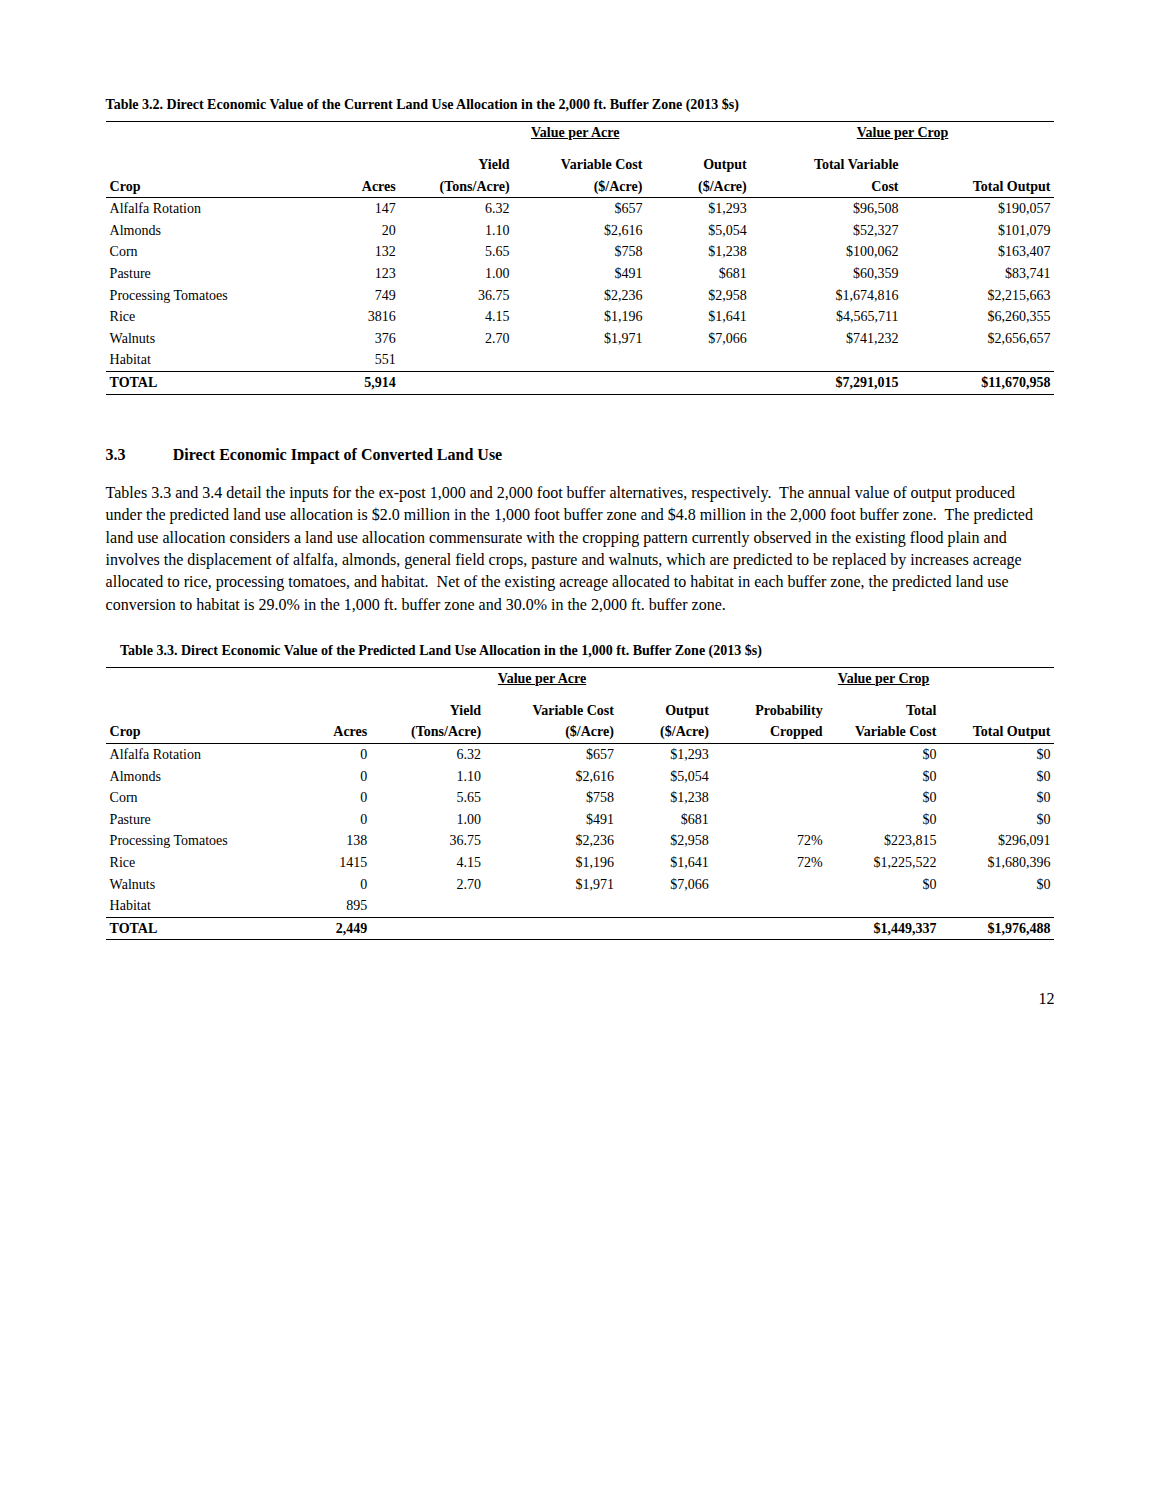Table 3.2. Direct Economic Value of the Current Land Use Allocation in the 2,000 ft. Buffer Zone (2013 $s)
| | | Value per Acre | Value per Crop |
| | | Yield | Variable Cost | Output | Total Variable | |
| Crop | Acres | (Tons/Acre) | ($/Acre) | ($/Acre) | Cost | Total Output |
| Alfalfa Rotation | 147 | 6.32 | $657 | $1,293 | $96,508 | $190,057 |
| Almonds | 20 | 1.10 | $2,616 | $5,054 | $52,327 | $101,079 |
| Corn | 132 | 5.65 | $758 | $1,238 | $100,062 | $163,407 |
| Pasture | 123 | 1.00 | $491 | $681 | $60,359 | $83,741 |
| Processing Tomatoes | 749 | 36.75 | $2,236 | $2,958 | $1,674,816 | $2,215,663 |
| Rice | 3816 | 4.15 | $1,196 | $1,641 | $4,565,711 | $6,260,355 |
| Walnuts | 376 | 2.70 | $1,971 | $7,066 | $741,232 | $2,656,657 |
| Habitat | 551 | | | | | |
| TOTAL | 5,914 | | | | $7,291,015 | $11,670,958 |
3.3 Direct Economic Impact of Converted Land Use
Tables 3.3 and 3.4 detail the inputs for the ex-post 1,000 and 2,000 foot buffer alternatives, respectively. The annual value of output produced under the predicted land use allocation is $2.0 million in the 1,000 foot buffer zone and $4.8 million in the 2,000 foot buffer zone. The predicted land use allocation considers a land use allocation commensurate with the cropping pattern currently observed in the existing flood plain and involves the displacement of alfalfa, almonds, general field crops, pasture and walnuts, which are predicted to be replaced by increases acreage allocated to rice, processing tomatoes, and habitat. Net of the existing acreage allocated to habitat in each buffer zone, the predicted land use conversion to habitat is 29.0% in the 1,000 ft. buffer zone and 30.0% in the 2,000 ft. buffer zone.
Table 3.3. Direct Economic Value of the Predicted Land Use Allocation in the 1,000 ft. Buffer Zone (2013 $s)
| | | Value per Acre | Value per Crop |
| | | Yield | Variable Cost | Output | Probability | Total | |
| Crop | Acres | (Tons/Acre) | ($/Acre) | ($/Acre) | Cropped | Variable Cost | Total Output |
| Alfalfa Rotation | 0 | 6.32 | $657 | $1,293 | | $0 | $0 |
| Almonds | 0 | 1.10 | $2,616 | $5,054 | | $0 | $0 |
| Corn | 0 | 5.65 | $758 | $1,238 | | $0 | $0 |
| Pasture | 0 | 1.00 | $491 | $681 | | $0 | $0 |
| Processing Tomatoes | 138 | 36.75 | $2,236 | $2,958 | 72% | $223,815 | $296,091 |
| Rice | 1415 | 4.15 | $1,196 | $1,641 | 72% | $1,225,522 | $1,680,396 |
| Walnuts | 0 | 2.70 | $1,971 | $7,066 | | $0 | $0 |
| Habitat | 895 | | | | | | |
| TOTAL | 2,449 | | | | | $1,449,337 | $1,976,488 |
12